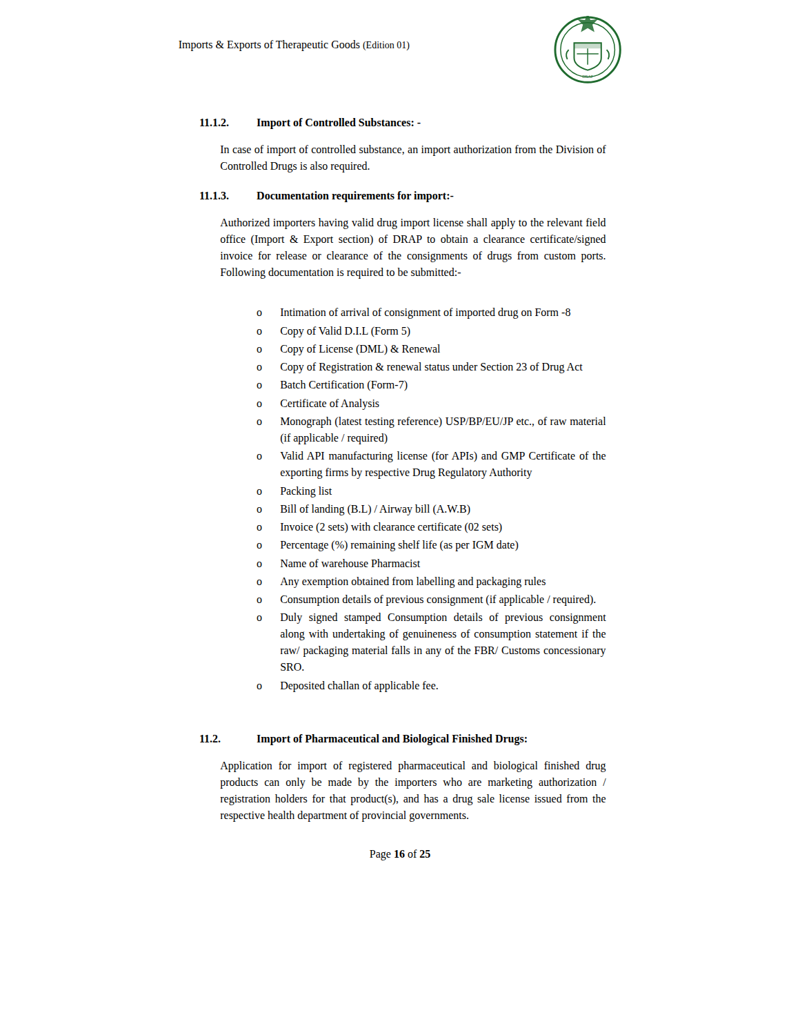Imports & Exports of Therapeutic Goods (Edition 01)
DRAP
11.1.2. Import of Controlled Substances: -
In case of import of controlled substance, an import authorization from the Division of Controlled Drugs is also required.
11.1.3. Documentation requirements for import:-
Authorized importers having valid drug import license shall apply to the relevant field office (Import & Export section) of DRAP to obtain a clearance certificate/signed invoice for release or clearance of the consignments of drugs from custom ports. Following documentation is required to be submitted:-
Intimation of arrival of consignment of imported drug on Form -8
Copy of Valid D.I.L (Form 5)
Copy of License (DML) & Renewal
Copy of Registration & renewal status under Section 23 of Drug Act
Batch Certification (Form-7)
Certificate of Analysis
Monograph (latest testing reference) USP/BP/EU/JP etc., of raw material (if applicable / required)
Valid API manufacturing license (for APIs) and GMP Certificate of the exporting firms by respective Drug Regulatory Authority
Packing list
Bill of landing (B.L) / Airway bill (A.W.B)
Invoice (2 sets) with clearance certificate (02 sets)
Percentage (%) remaining shelf life (as per IGM date)
Name of warehouse Pharmacist
Any exemption obtained from labelling and packaging rules
Consumption details of previous consignment (if applicable / required).
Duly signed stamped Consumption details of previous consignment along with undertaking of genuineness of consumption statement if the raw/ packaging material falls in any of the FBR/ Customs concessionary SRO.
Deposited challan of applicable fee.
11.2. Import of Pharmaceutical and Biological Finished Drugs:
Application for import of registered pharmaceutical and biological finished drug products can only be made by the importers who are marketing authorization / registration holders for that product(s), and has a drug sale license issued from the respective health department of provincial governments.
Page 16 of 25